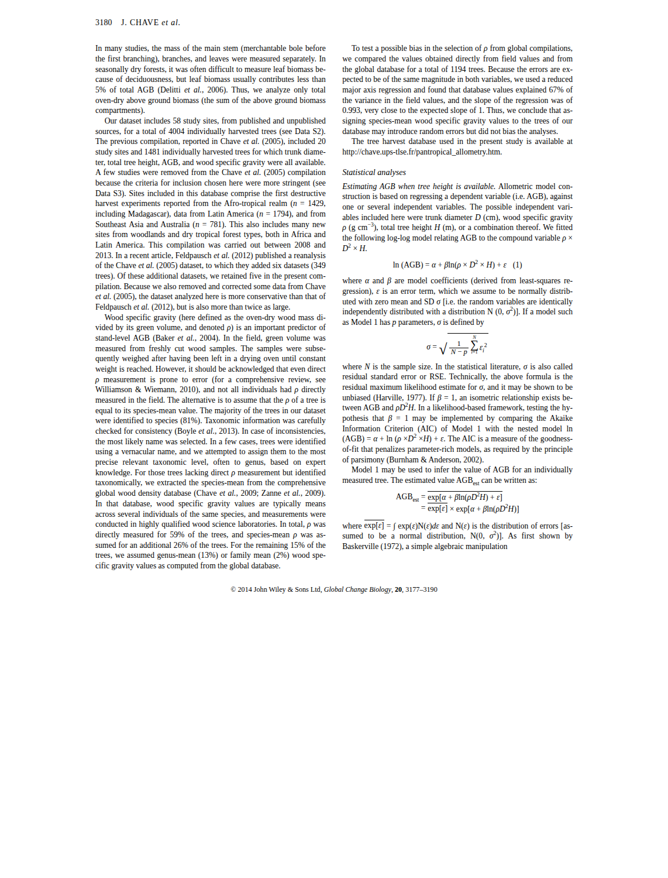3180 J. CHAVE et al.
In many studies, the mass of the main stem (merchantable bole before the first branching), branches, and leaves were measured separately. In seasonally dry forests, it was often difficult to measure leaf biomass because of deciduousness, but leaf biomass usually contributes less than 5% of total AGB (Delitti et al., 2006). Thus, we analyze only total oven-dry above ground biomass (the sum of the above ground biomass compartments).
Our dataset includes 58 study sites, from published and unpublished sources, for a total of 4004 individually harvested trees (see Data S2). The previous compilation, reported in Chave et al. (2005), included 20 study sites and 1481 individually harvested trees for which trunk diameter, total tree height, AGB, and wood specific gravity were all available. A few studies were removed from the Chave et al. (2005) compilation because the criteria for inclusion chosen here were more stringent (see Data S3). Sites included in this database comprise the first destructive harvest experiments reported from the Afro-tropical realm (n = 1429, including Madagascar), data from Latin America (n = 1794), and from Southeast Asia and Australia (n = 781). This also includes many new sites from woodlands and dry tropical forest types, both in Africa and Latin America. This compilation was carried out between 2008 and 2013. In a recent article, Feldpausch et al. (2012) published a reanalysis of the Chave et al. (2005) dataset, to which they added six datasets (349 trees). Of these additional datasets, we retained five in the present compilation. Because we also removed and corrected some data from Chave et al. (2005), the dataset analyzed here is more conservative than that of Feldpausch et al. (2012), but is also more than twice as large.
Wood specific gravity (here defined as the oven-dry wood mass divided by its green volume, and denoted ρ) is an important predictor of stand-level AGB (Baker et al., 2004). In the field, green volume was measured from freshly cut wood samples. The samples were subsequently weighed after having been left in a drying oven until constant weight is reached. However, it should be acknowledged that even direct ρ measurement is prone to error (for a comprehensive review, see Williamson & Wiemann, 2010), and not all individuals had ρ directly measured in the field. The alternative is to assume that the ρ of a tree is equal to its species-mean value. The majority of the trees in our dataset were identified to species (81%). Taxonomic information was carefully checked for consistency (Boyle et al., 2013). In case of inconsistencies, the most likely name was selected. In a few cases, trees were identified using a vernacular name, and we attempted to assign them to the most precise relevant taxonomic level, often to genus, based on expert knowledge. For those trees lacking direct ρ measurement but identified taxonomically, we extracted the species-mean from the comprehensive global wood density database (Chave et al., 2009; Zanne et al., 2009). In that database, wood specific gravity values are typically means across several individuals of the same species, and measurements were conducted in highly qualified wood science laboratories. In total, ρ was directly measured for 59% of the trees, and species-mean ρ was assumed for an additional 26% of the trees. For the remaining 15% of the trees, we assumed genus-mean (13%) or family mean (2%) wood specific gravity values as computed from the global database.
To test a possible bias in the selection of ρ from global compilations, we compared the values obtained directly from field values and from the global database for a total of 1194 trees. Because the errors are expected to be of the same magnitude in both variables, we used a reduced major axis regression and found that database values explained 67% of the variance in the field values, and the slope of the regression was of 0.993, very close to the expected slope of 1. Thus, we conclude that assigning species-mean wood specific gravity values to the trees of our database may introduce random errors but did not bias the analyses.
The tree harvest database used in the present study is available at http://chave.ups-tlse.fr/pantropical_allometry.htm.
Statistical analyses
Estimating AGB when tree height is available. Allometric model construction is based on regressing a dependent variable (i.e. AGB), against one or several independent variables. The possible independent variables included here were trunk diameter D (cm), wood specific gravity ρ (g cm−3), total tree height H (m), or a combination thereof. We fitted the following log-log model relating AGB to the compound variable ρ × D2 × H.
ln (AGB) = α + βln(ρ × D2 × H) + ε (1)
where α and β are model coefficients (derived from least-squares regression), ε is an error term, which we assume to be normally distributed with zero mean and SD σ [i.e. the random variables are identically independently distributed with a distribution N (0, σ2)]. If a model such as Model 1 has p parameters, σ is defined by
σ = √1 N − p N∑i=1 εi2
where N is the sample size. In the statistical literature, σ is also called residual standard error or RSE. Technically, the above formula is the residual maximum likelihood estimate for σ, and it may be shown to be unbiased (Harville, 1977). If β = 1, an isometric relationship exists between AGB and ρD2H. In a likelihood-based framework, testing the hypothesis that β = 1 may be implemented by comparing the Akaike Information Criterion (AIC) of Model 1 with the nested model ln (AGB) = α + ln (ρ ×D2 ×H) + ε. The AIC is a measure of the goodness-of-fit that penalizes parameter-rich models, as required by the principle of parsimony (Burnham & Anderson, 2002).
Model 1 may be used to infer the value of AGB for an individually measured tree. The estimated value AGBest can be written as:
AGBest = exp[α + βln(ρD2H) + ε] = exp[ε] × exp[α + βln(ρD2H)]
where exp[ε] = ∫ exp(ε)N(ε)dε and N(ε) is the distribution of errors [assumed to be a normal distribution, N(0, σ2)]. As first shown by Baskerville (1972), a simple algebraic manipulation
© 2014 John Wiley & Sons Ltd, Global Change Biology, 20, 3177–3190